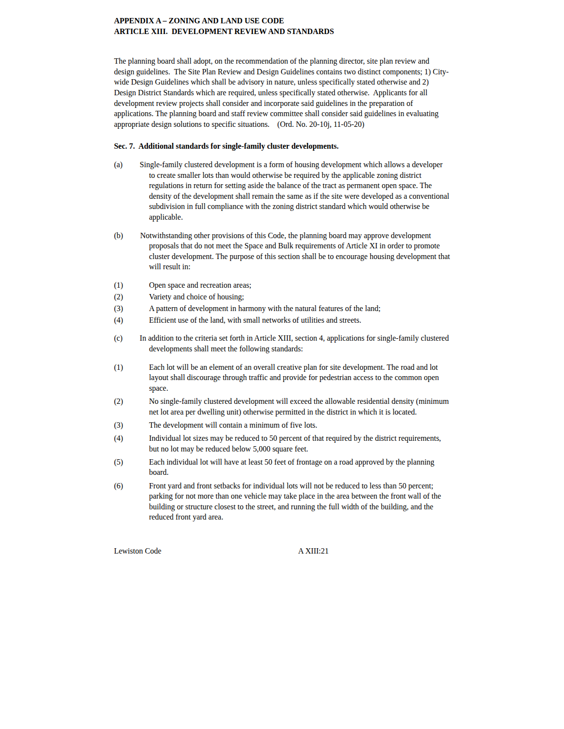APPENDIX A – ZONING AND LAND USE CODE
ARTICLE XIII. DEVELOPMENT REVIEW AND STANDARDS
The planning board shall adopt, on the recommendation of the planning director, site plan review and design guidelines. The Site Plan Review and Design Guidelines contains two distinct components; 1) City-wide Design Guidelines which shall be advisory in nature, unless specifically stated otherwise and 2) Design District Standards which are required, unless specifically stated otherwise. Applicants for all development review projects shall consider and incorporate said guidelines in the preparation of applications. The planning board and staff review committee shall consider said guidelines in evaluating appropriate design solutions to specific situations. (Ord. No. 20-10j, 11-05-20)
Sec. 7. Additional standards for single-family cluster developments.
(a) Single-family clustered development is a form of housing development which allows a developer to create smaller lots than would otherwise be required by the applicable zoning district regulations in return for setting aside the balance of the tract as permanent open space. The density of the development shall remain the same as if the site were developed as a conventional subdivision in full compliance with the zoning district standard which would otherwise be applicable.
(b) Notwithstanding other provisions of this Code, the planning board may approve development proposals that do not meet the Space and Bulk requirements of Article XI in order to promote cluster development. The purpose of this section shall be to encourage housing development that will result in:
(1) Open space and recreation areas;
(2) Variety and choice of housing;
(3) A pattern of development in harmony with the natural features of the land;
(4) Efficient use of the land, with small networks of utilities and streets.
(c) In addition to the criteria set forth in Article XIII, section 4, applications for single-family clustered developments shall meet the following standards:
(1) Each lot will be an element of an overall creative plan for site development. The road and lot layout shall discourage through traffic and provide for pedestrian access to the common open space.
(2) No single-family clustered development will exceed the allowable residential density (minimum net lot area per dwelling unit) otherwise permitted in the district in which it is located.
(3) The development will contain a minimum of five lots.
(4) Individual lot sizes may be reduced to 50 percent of that required by the district requirements, but no lot may be reduced below 5,000 square feet.
(5) Each individual lot will have at least 50 feet of frontage on a road approved by the planning board.
(6) Front yard and front setbacks for individual lots will not be reduced to less than 50 percent; parking for not more than one vehicle may take place in the area between the front wall of the building or structure closest to the street, and running the full width of the building, and the reduced front yard area.
Lewiston Code
A XIII:21